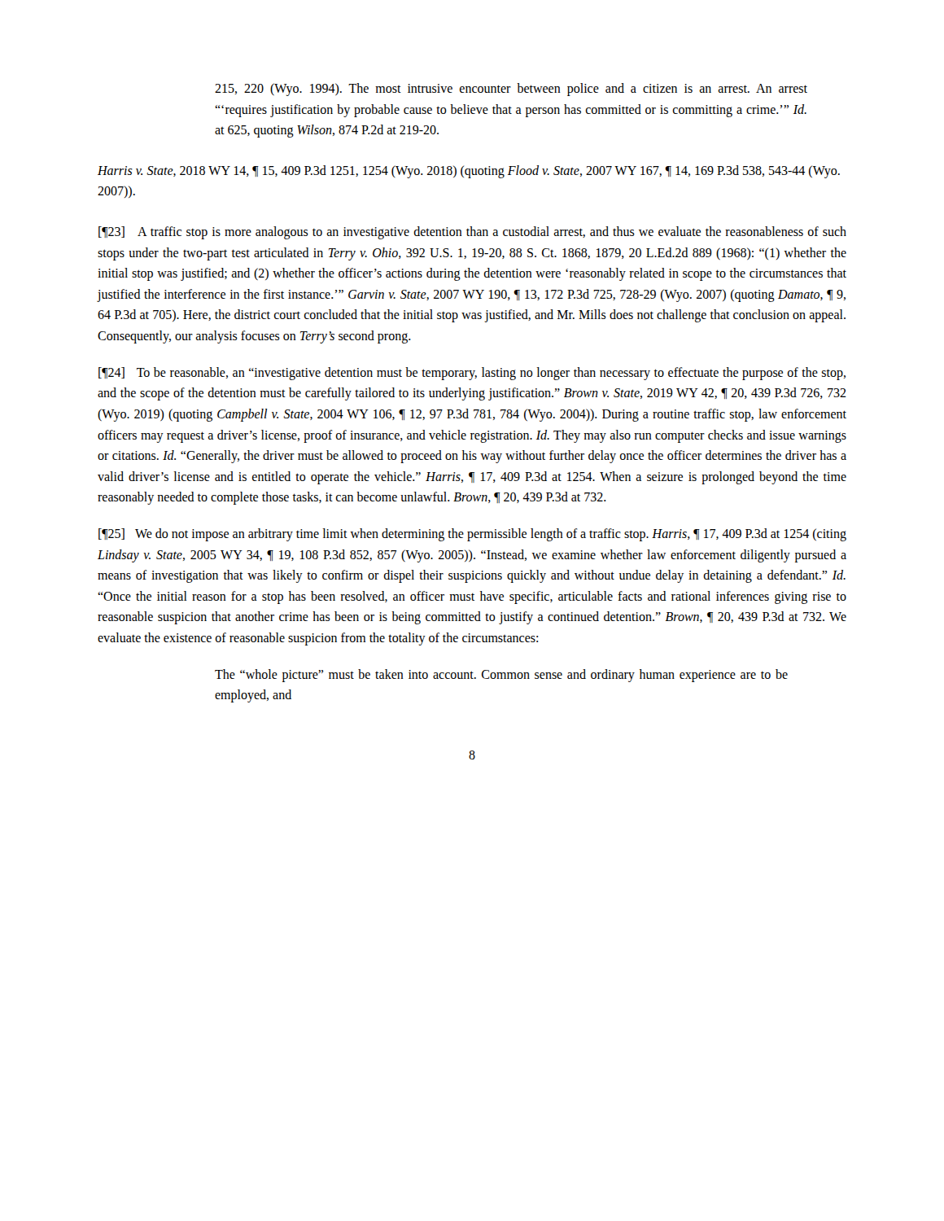215, 220 (Wyo. 1994). The most intrusive encounter between police and a citizen is an arrest. An arrest “‘requires justification by probable cause to believe that a person has committed or is committing a crime.’” Id. at 625, quoting Wilson, 874 P.2d at 219-20.
Harris v. State, 2018 WY 14, ¶ 15, 409 P.3d 1251, 1254 (Wyo. 2018) (quoting Flood v. State, 2007 WY 167, ¶ 14, 169 P.3d 538, 543-44 (Wyo. 2007)).
[¶23] A traffic stop is more analogous to an investigative detention than a custodial arrest, and thus we evaluate the reasonableness of such stops under the two-part test articulated in Terry v. Ohio, 392 U.S. 1, 19-20, 88 S. Ct. 1868, 1879, 20 L.Ed.2d 889 (1968): “(1) whether the initial stop was justified; and (2) whether the officer’s actions during the detention were ‘reasonably related in scope to the circumstances that justified the interference in the first instance.’” Garvin v. State, 2007 WY 190, ¶ 13, 172 P.3d 725, 728-29 (Wyo. 2007) (quoting Damato, ¶ 9, 64 P.3d at 705). Here, the district court concluded that the initial stop was justified, and Mr. Mills does not challenge that conclusion on appeal. Consequently, our analysis focuses on Terry’s second prong.
[¶24] To be reasonable, an “investigative detention must be temporary, lasting no longer than necessary to effectuate the purpose of the stop, and the scope of the detention must be carefully tailored to its underlying justification.” Brown v. State, 2019 WY 42, ¶ 20, 439 P.3d 726, 732 (Wyo. 2019) (quoting Campbell v. State, 2004 WY 106, ¶ 12, 97 P.3d 781, 784 (Wyo. 2004)). During a routine traffic stop, law enforcement officers may request a driver’s license, proof of insurance, and vehicle registration. Id. They may also run computer checks and issue warnings or citations. Id. “Generally, the driver must be allowed to proceed on his way without further delay once the officer determines the driver has a valid driver’s license and is entitled to operate the vehicle.” Harris, ¶ 17, 409 P.3d at 1254. When a seizure is prolonged beyond the time reasonably needed to complete those tasks, it can become unlawful. Brown, ¶ 20, 439 P.3d at 732.
[¶25] We do not impose an arbitrary time limit when determining the permissible length of a traffic stop. Harris, ¶ 17, 409 P.3d at 1254 (citing Lindsay v. State, 2005 WY 34, ¶ 19, 108 P.3d 852, 857 (Wyo. 2005)). “Instead, we examine whether law enforcement diligently pursued a means of investigation that was likely to confirm or dispel their suspicions quickly and without undue delay in detaining a defendant.” Id. “Once the initial reason for a stop has been resolved, an officer must have specific, articulable facts and rational inferences giving rise to reasonable suspicion that another crime has been or is being committed to justify a continued detention.” Brown, ¶ 20, 439 P.3d at 732. We evaluate the existence of reasonable suspicion from the totality of the circumstances:
The “whole picture” must be taken into account. Common sense and ordinary human experience are to be employed, and
8